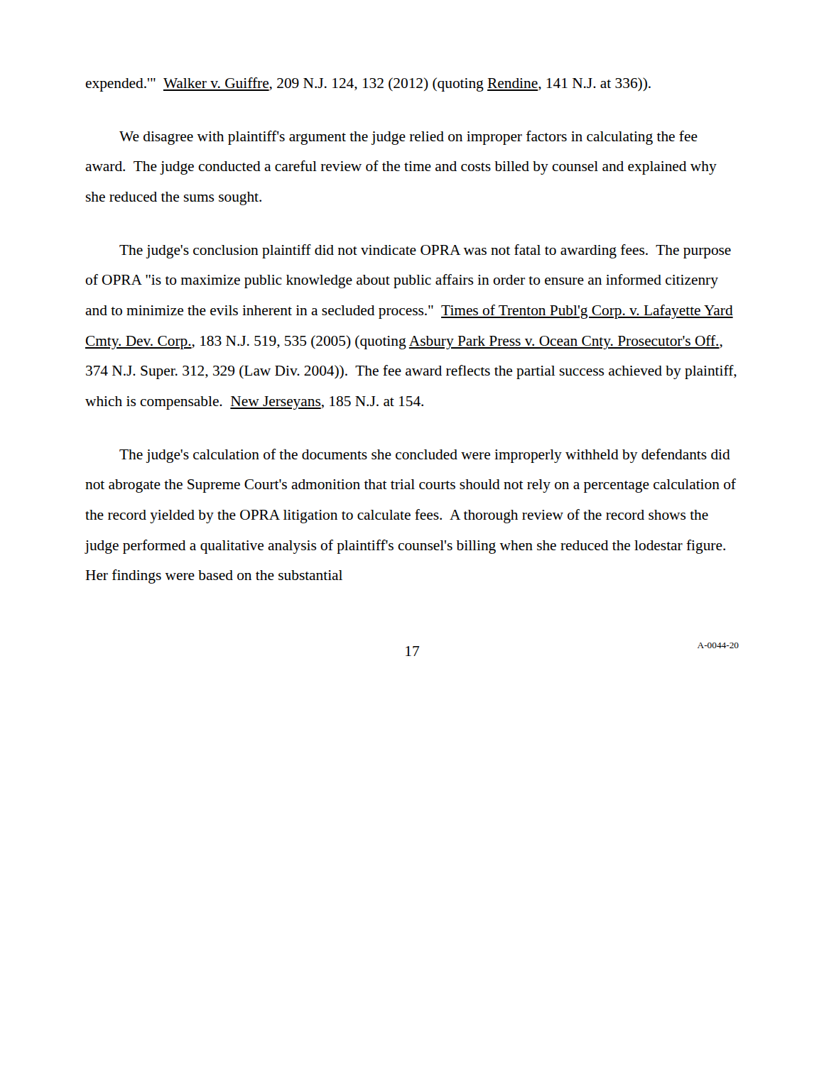expended.'" Walker v. Guiffre, 209 N.J. 124, 132 (2012) (quoting Rendine, 141 N.J. at 336)).
We disagree with plaintiff's argument the judge relied on improper factors in calculating the fee award. The judge conducted a careful review of the time and costs billed by counsel and explained why she reduced the sums sought.
The judge's conclusion plaintiff did not vindicate OPRA was not fatal to awarding fees. The purpose of OPRA "is to maximize public knowledge about public affairs in order to ensure an informed citizenry and to minimize the evils inherent in a secluded process." Times of Trenton Publ'g Corp. v. Lafayette Yard Cmty. Dev. Corp., 183 N.J. 519, 535 (2005) (quoting Asbury Park Press v. Ocean Cnty. Prosecutor's Off., 374 N.J. Super. 312, 329 (Law Div. 2004)). The fee award reflects the partial success achieved by plaintiff, which is compensable. New Jerseyans, 185 N.J. at 154.
The judge's calculation of the documents she concluded were improperly withheld by defendants did not abrogate the Supreme Court's admonition that trial courts should not rely on a percentage calculation of the record yielded by the OPRA litigation to calculate fees. A thorough review of the record shows the judge performed a qualitative analysis of plaintiff's counsel's billing when she reduced the lodestar figure. Her findings were based on the substantial
17 A-0044-20